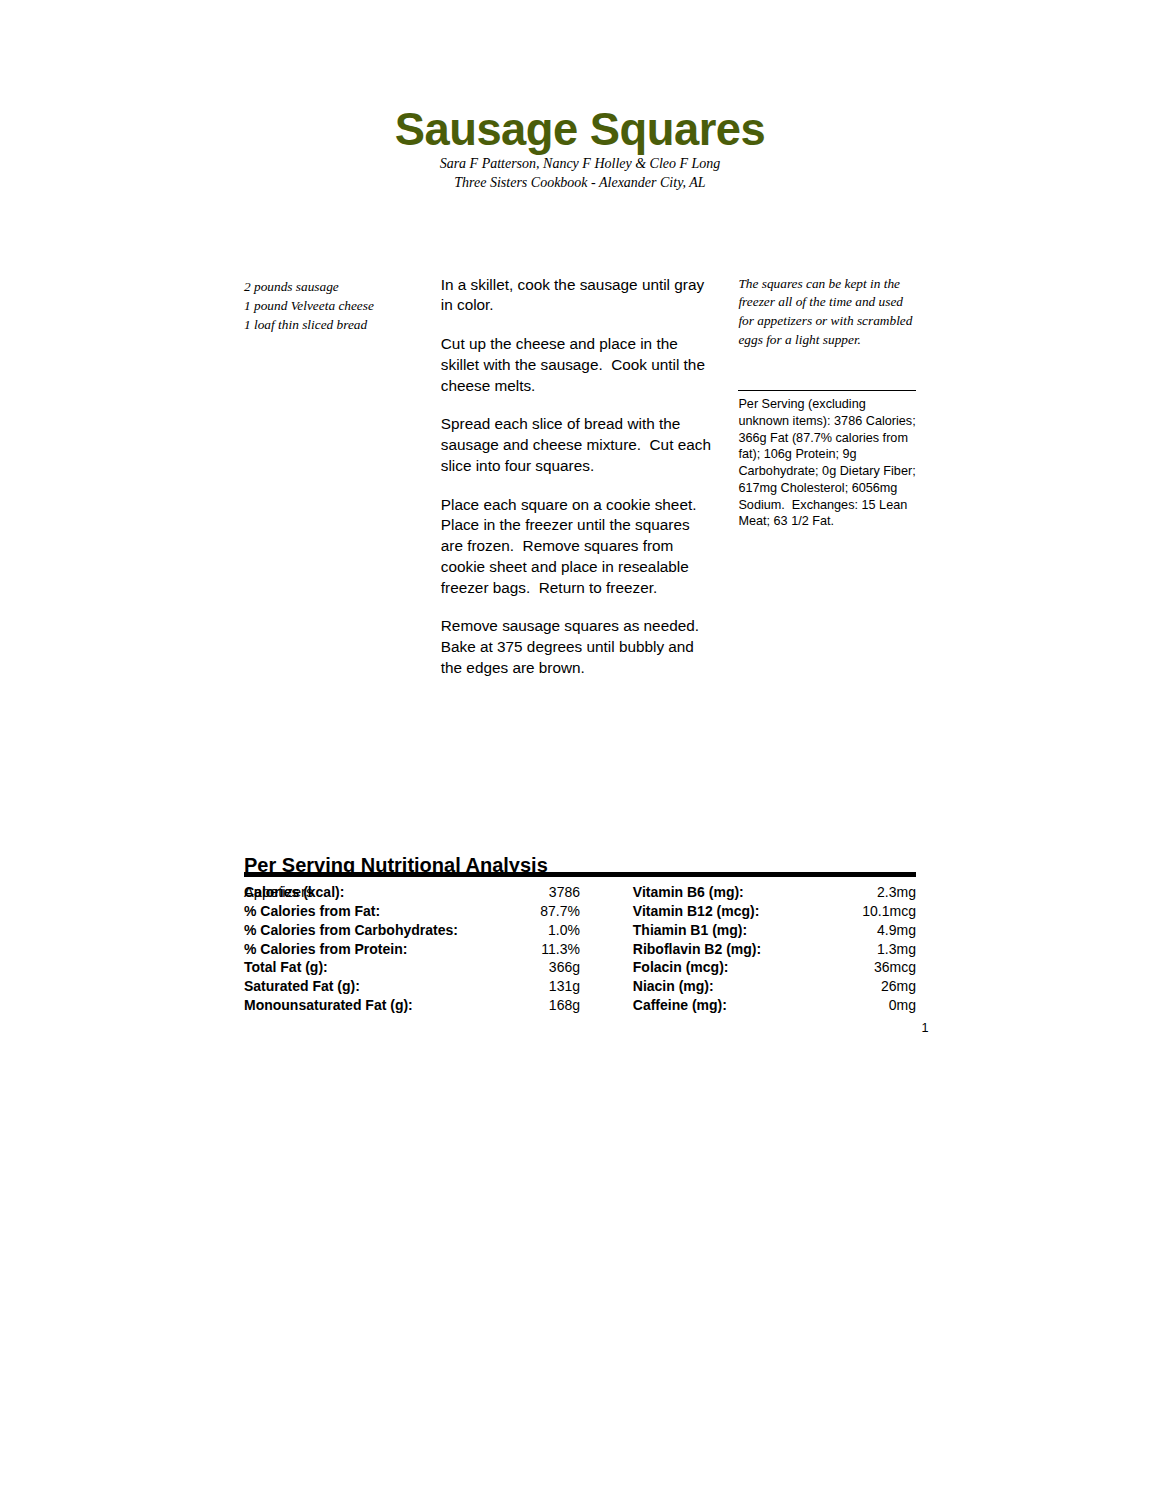Sausage Squares
Sara F Patterson, Nancy F Holley & Cleo F Long
Three Sisters Cookbook - Alexander City, AL
2 pounds sausage
1 pound Velveeta cheese
1 loaf thin sliced bread
In a skillet, cook the sausage until gray in color.
Cut up the cheese and place in the skillet with the sausage. Cook until the cheese melts.
Spread each slice of bread with the sausage and cheese mixture. Cut each slice into four squares.
Place each square on a cookie sheet. Place in the freezer until the squares are frozen. Remove squares from cookie sheet and place in resealable freezer bags. Return to freezer.
Remove sausage squares as needed. Bake at 375 degrees until bubbly and the edges are brown.
The squares can be kept in the freezer all of the time and used for appetizers or with scrambled eggs for a light supper.
Per Serving (excluding unknown items): 3786 Calories; 366g Fat (87.7% calories from fat); 106g Protein; 9g Carbohydrate; 0g Dietary Fiber; 617mg Cholesterol; 6056mg Sodium. Exchanges: 15 Lean Meat; 63 1/2 Fat.
Appetizers
Per Serving Nutritional Analysis
| Calories (kcal): | 3786 |
| % Calories from Fat: | 87.7% |
| % Calories from Carbohydrates: | 1.0% |
| % Calories from Protein: | 11.3% |
| Total Fat (g): | 366g |
| Saturated Fat (g): | 131g |
| Monounsaturated Fat (g): | 168g |
| Vitamin B6 (mg): | 2.3mg |
| Vitamin B12 (mcg): | 10.1mcg |
| Thiamin B1 (mg): | 4.9mg |
| Riboflavin B2 (mg): | 1.3mg |
| Folacin (mcg): | 36mcg |
| Niacin (mg): | 26mg |
| Caffeine (mg): | 0mg |
1